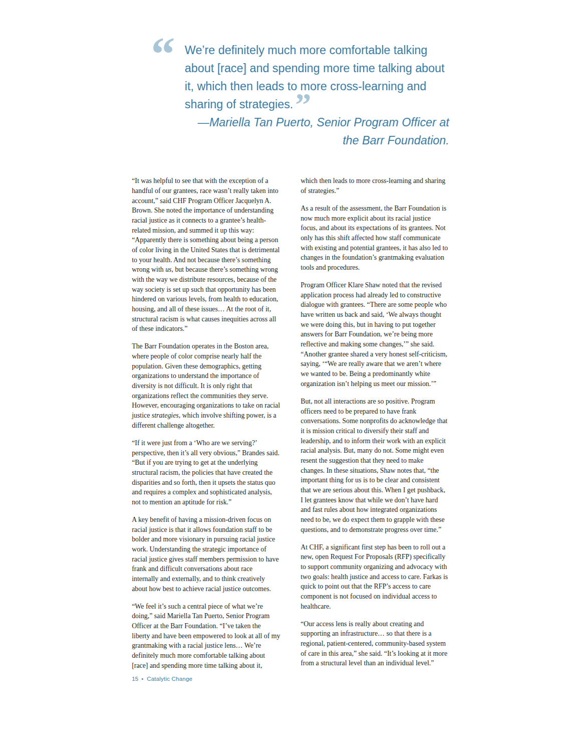“
We’re definitely much more comfortable talking about [race] and spending more time talking about it, which then leads to more cross-learning and sharing of strategies.”
—Mariella Tan Puerto, Senior Program Officer at the Barr Foundation.
“It was helpful to see that with the exception of a handful of our grantees, race wasn’t really taken into account,” said CHF Program Officer Jacquelyn A. Brown. She noted the importance of understanding racial justice as it connects to a grantee’s health-related mission, and summed it up this way: “Apparently there is something about being a person of color living in the United States that is detrimental to your health. And not because there’s something wrong with us, but because there’s something wrong with the way we distribute resources, because of the way society is set up such that opportunity has been hindered on various levels, from health to education, housing, and all of these issues… At the root of it, structural racism is what causes inequities across all of these indicators.”
The Barr Foundation operates in the Boston area, where people of color comprise nearly half the population. Given these demographics, getting organizations to understand the importance of diversity is not difficult. It is only right that organizations reflect the communities they serve. However, encouraging organizations to take on racial justice strategies, which involve shifting power, is a different challenge altogether.
“If it were just from a ‘Who are we serving?’ perspective, then it’s all very obvious,” Brandes said. “But if you are trying to get at the underlying structural racism, the policies that have created the disparities and so forth, then it upsets the status quo and requires a complex and sophisticated analysis, not to mention an aptitude for risk.”
A key benefit of having a mission-driven focus on racial justice is that it allows foundation staff to be bolder and more visionary in pursuing racial justice work. Understanding the strategic importance of racial justice gives staff members permission to have frank and difficult conversations about race internally and externally, and to think creatively about how best to achieve racial justice outcomes.
“We feel it’s such a central piece of what we’re doing,” said Mariella Tan Puerto, Senior Program Officer at the Barr Foundation. “I’ve taken the liberty and have been empowered to look at all of my grantmaking with a racial justice lens… We’re definitely much more comfortable talking about [race] and spending more time talking about it, which then leads to more cross-learning and sharing of strategies.”
As a result of the assessment, the Barr Foundation is now much more explicit about its racial justice focus, and about its expectations of its grantees. Not only has this shift affected how staff communicate with existing and potential grantees, it has also led to changes in the foundation’s grantmaking evaluation tools and procedures.
Program Officer Klare Shaw noted that the revised application process had already led to constructive dialogue with grantees. “There are some people who have written us back and said, ‘We always thought we were doing this, but in having to put together answers for Barr Foundation, we’re being more reflective and making some changes,’” she said. “Another grantee shared a very honest self-criticism, saying, ‘“We are really aware that we aren’t where we wanted to be. Being a predominantly white organization isn’t helping us meet our mission.’”
But, not all interactions are so positive. Program officers need to be prepared to have frank conversations. Some nonprofits do acknowledge that it is mission critical to diversify their staff and leadership, and to inform their work with an explicit racial analysis. But, many do not. Some might even resent the suggestion that they need to make changes. In these situations, Shaw notes that, “the important thing for us is to be clear and consistent that we are serious about this. When I get pushback, I let grantees know that while we don’t have hard and fast rules about how integrated organizations need to be, we do expect them to grapple with these questions, and to demonstrate progress over time.”
At CHF, a significant first step has been to roll out a new, open Request For Proposals (RFP) specifically to support community organizing and advocacy with two goals: health justice and access to care. Farkas is quick to point out that the RFP’s access to care component is not focused on individual access to healthcare.
“Our access lens is really about creating and supporting an infrastructure… so that there is a regional, patient-centered, community-based system of care in this area,” she said. “It’s looking at it more from a structural level than an individual level.”
15• Catalytic Change